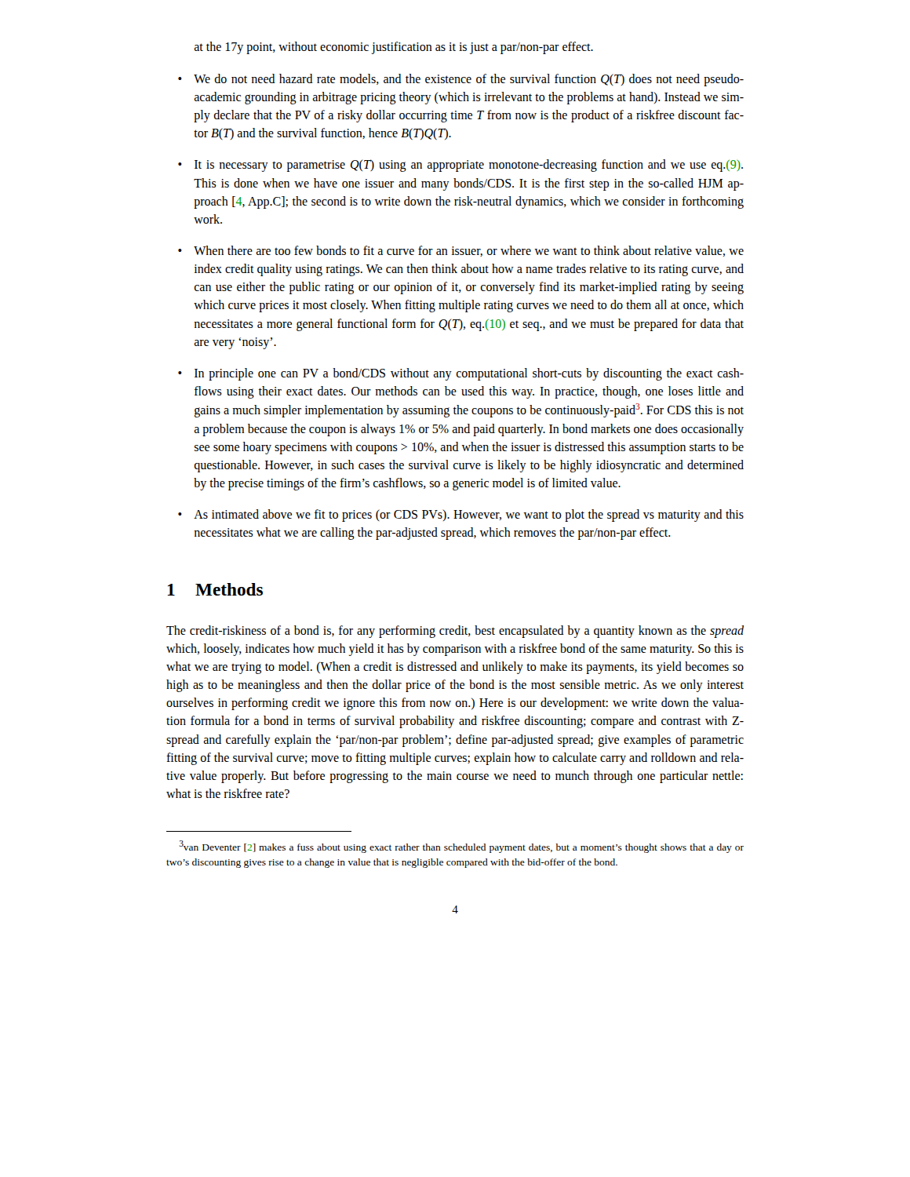at the 17y point, without economic justification as it is just a par/non-par effect.
We do not need hazard rate models, and the existence of the survival function Q(T) does not need pseudo-academic grounding in arbitrage pricing theory (which is irrelevant to the problems at hand). Instead we simply declare that the PV of a risky dollar occurring time T from now is the product of a riskfree discount factor B(T) and the survival function, hence B(T)Q(T).
It is necessary to parametrise Q(T) using an appropriate monotone-decreasing function and we use eq.(9). This is done when we have one issuer and many bonds/CDS. It is the first step in the so-called HJM approach [4, App.C]; the second is to write down the risk-neutral dynamics, which we consider in forthcoming work.
When there are too few bonds to fit a curve for an issuer, or where we want to think about relative value, we index credit quality using ratings. We can then think about how a name trades relative to its rating curve, and can use either the public rating or our opinion of it, or conversely find its market-implied rating by seeing which curve prices it most closely. When fitting multiple rating curves we need to do them all at once, which necessitates a more general functional form for Q(T), eq.(10) et seq., and we must be prepared for data that are very ‘noisy’.
In principle one can PV a bond/CDS without any computational short-cuts by discounting the exact cash-flows using their exact dates. Our methods can be used this way. In practice, though, one loses little and gains a much simpler implementation by assuming the coupons to be continuously-paid3. For CDS this is not a problem because the coupon is always 1% or 5% and paid quarterly. In bond markets one does occasionally see some hoary specimens with coupons > 10%, and when the issuer is distressed this assumption starts to be questionable. However, in such cases the survival curve is likely to be highly idiosyncratic and determined by the precise timings of the firm’s cashflows, so a generic model is of limited value.
As intimated above we fit to prices (or CDS PVs). However, we want to plot the spread vs maturity and this necessitates what we are calling the par-adjusted spread, which removes the par/non-par effect.
1 Methods
The credit-riskiness of a bond is, for any performing credit, best encapsulated by a quantity known as the spread which, loosely, indicates how much yield it has by comparison with a riskfree bond of the same maturity. So this is what we are trying to model. (When a credit is distressed and unlikely to make its payments, its yield becomes so high as to be meaningless and then the dollar price of the bond is the most sensible metric. As we only interest ourselves in performing credit we ignore this from now on.) Here is our development: we write down the valuation formula for a bond in terms of survival probability and riskfree discounting; compare and contrast with Z-spread and carefully explain the ‘par/non-par problem’; define par-adjusted spread; give examples of parametric fitting of the survival curve; move to fitting multiple curves; explain how to calculate carry and rolldown and relative value properly. But before progressing to the main course we need to munch through one particular nettle: what is the riskfree rate?
3van Deventer [2] makes a fuss about using exact rather than scheduled payment dates, but a moment’s thought shows that a day or two’s discounting gives rise to a change in value that is negligible compared with the bid-offer of the bond.
4